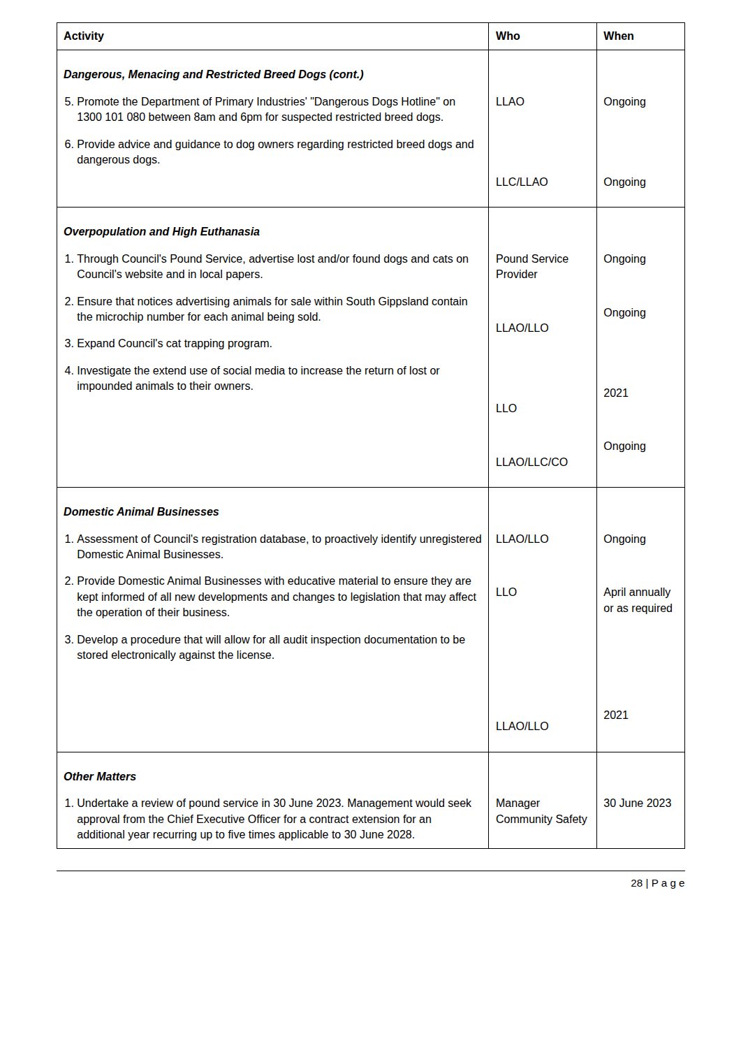| Activity | Who | When |
| --- | --- | --- |
| Dangerous, Menacing and Restricted Breed Dogs (cont.) Promote the Department of Primary Industries' "Dangerous Dogs Hotline" on 1300 101 080 between 8am and 6pm for suspected restricted breed dogs. Provide advice and guidance to dog owners regarding restricted breed dogs and dangerous dogs. | LLAO LLC/LLAO | Ongoing Ongoing |
| Overpopulation and High Euthanasia Through Council's Pound Service, advertise lost and/or found dogs and cats on Council's website and in local papers. Ensure that notices advertising animals for sale within South Gippsland contain the microchip number for each animal being sold. Expand Council's cat trapping program. Investigate the extend use of social media to increase the return of lost or impounded animals to their owners. | Pound Service Provider LLAO/LLO LLO LLAO/LLC/CO | Ongoing Ongoing 2021 Ongoing |
| Domestic Animal Businesses Assessment of Council's registration database, to proactively identify unregistered Domestic Animal Businesses. Provide Domestic Animal Businesses with educative material to ensure they are kept informed of all new developments and changes to legislation that may affect the operation of their business. Develop a procedure that will allow for all audit inspection documentation to be stored electronically against the license. | LLAO/LLO LLO LLAO/LLO | Ongoing April annually or as required 2021 |
| Other Matters Undertake a review of pound service in 30 June 2023. Management would seek approval from the Chief Executive Officer for a contract extension for an additional year recurring up to five times applicable to 30 June 2028. | Manager Community Safety | 30 June 2023 |
28 | P a g e